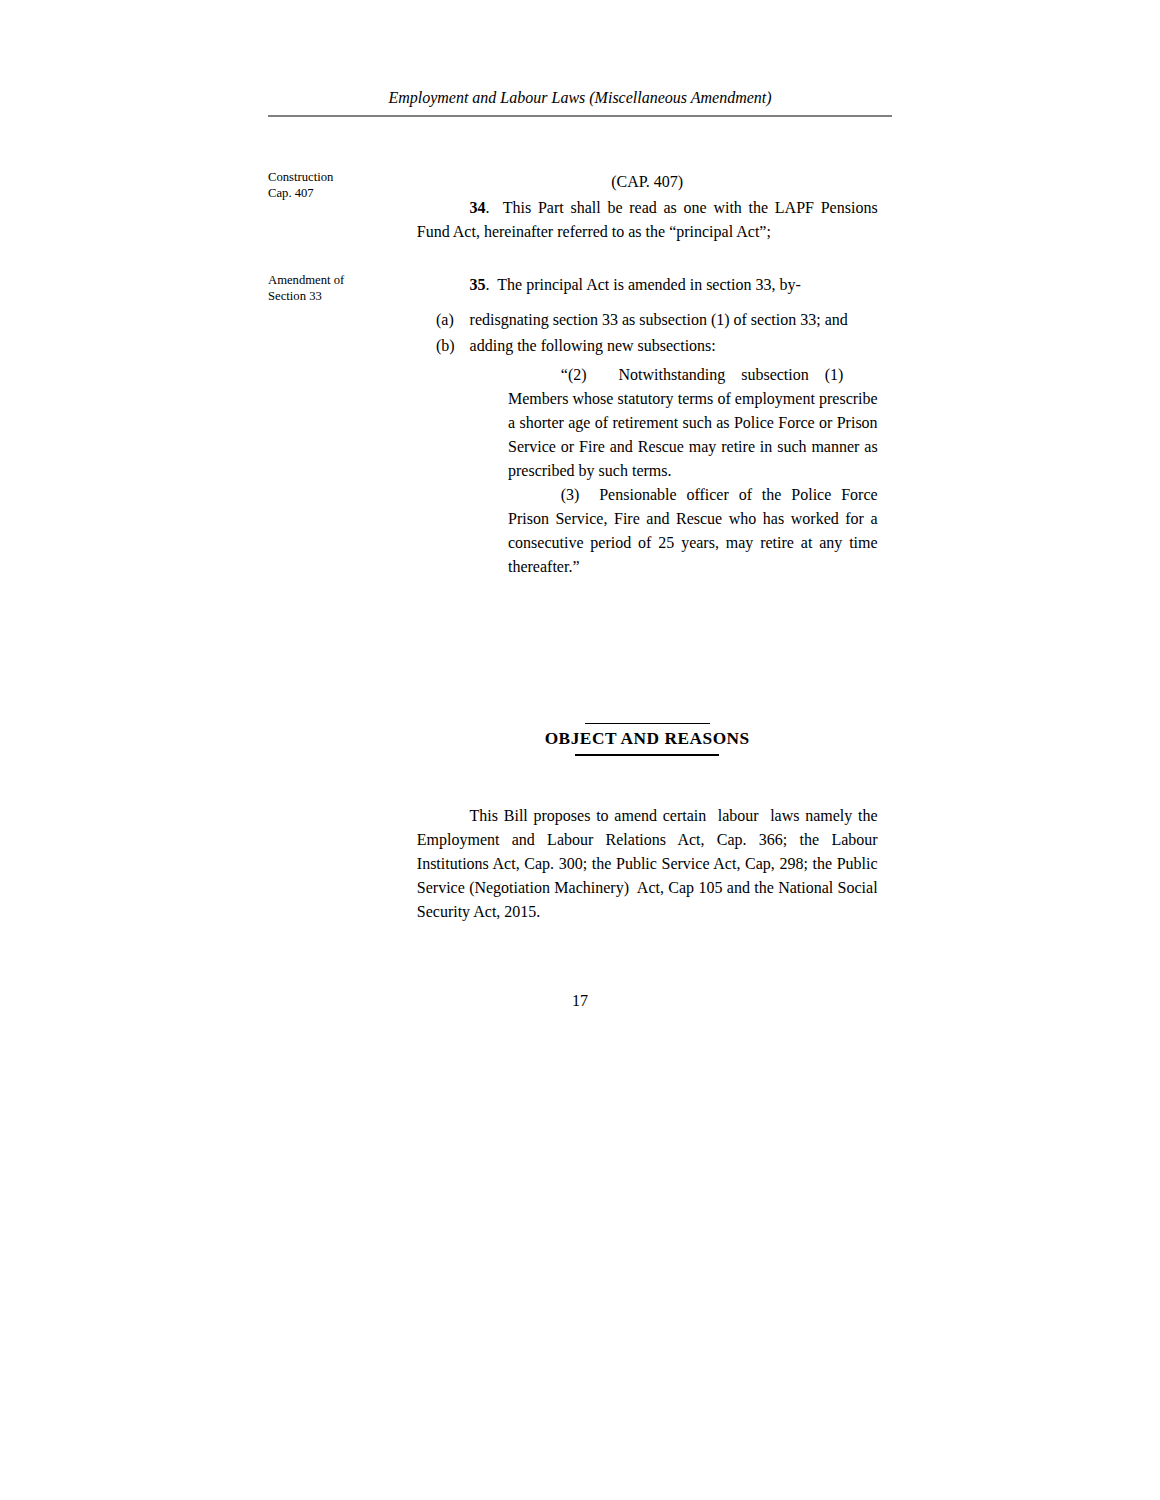Employment and Labour Laws (Miscellaneous Amendment)
Construction
Cap. 407
(CAP. 407)
34. This Part shall be read as one with the LAPF Pensions Fund Act, hereinafter referred to as the “principal Act”;
Amendment of
Section 33
35. The principal Act is amended in section 33, by-
(a) redisgnating section 33 as subsection (1) of section 33; and
(b) adding the following new subsections:
“(2)  Notwithstanding subsection (1) Members whose statutory terms of employment prescribe a shorter age of retirement such as Police Force or Prison Service or Fire and Rescue may retire in such manner as prescribed by such terms.
(3) Pensionable officer of the Police Force Prison Service, Fire and Rescue who has worked for a consecutive period of 25 years, may retire at any time thereafter.”
OBJECT AND REASONS
This Bill proposes to amend certain labour laws namely the Employment and Labour Relations Act, Cap. 366; the Labour Institutions Act, Cap. 300; the Public Service Act, Cap, 298; the Public Service (Negotiation Machinery) Act, Cap 105 and the National Social Security Act, 2015.
17